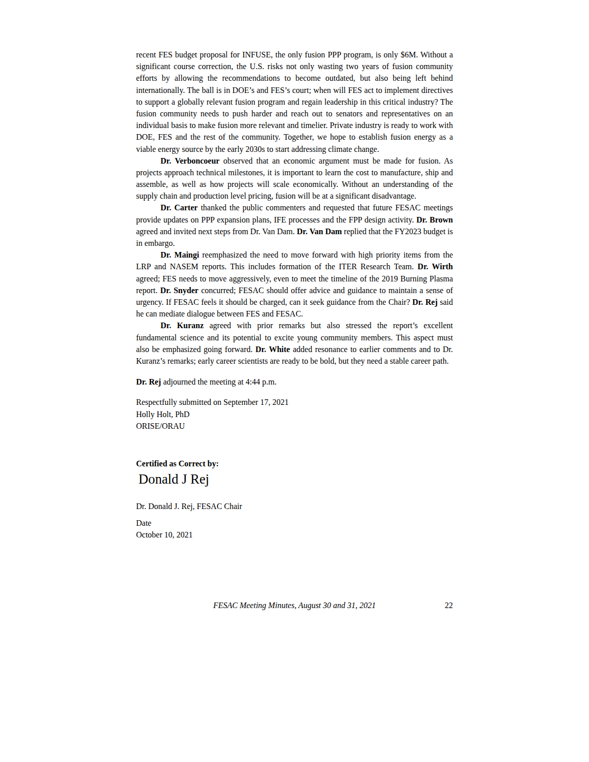recent FES budget proposal for INFUSE, the only fusion PPP program, is only $6M. Without a significant course correction, the U.S. risks not only wasting two years of fusion community efforts by allowing the recommendations to become outdated, but also being left behind internationally. The ball is in DOE’s and FES’s court; when will FES act to implement directives to support a globally relevant fusion program and regain leadership in this critical industry? The fusion community needs to push harder and reach out to senators and representatives on an individual basis to make fusion more relevant and timelier. Private industry is ready to work with DOE, FES and the rest of the community. Together, we hope to establish fusion energy as a viable energy source by the early 2030s to start addressing climate change.
Dr. Verboncoeur observed that an economic argument must be made for fusion. As projects approach technical milestones, it is important to learn the cost to manufacture, ship and assemble, as well as how projects will scale economically. Without an understanding of the supply chain and production level pricing, fusion will be at a significant disadvantage.
Dr. Carter thanked the public commenters and requested that future FESAC meetings provide updates on PPP expansion plans, IFE processes and the FPP design activity. Dr. Brown agreed and invited next steps from Dr. Van Dam. Dr. Van Dam replied that the FY2023 budget is in embargo.
Dr. Maingi reemphasized the need to move forward with high priority items from the LRP and NASEM reports. This includes formation of the ITER Research Team. Dr. Wirth agreed; FES needs to move aggressively, even to meet the timeline of the 2019 Burning Plasma report. Dr. Snyder concurred; FESAC should offer advice and guidance to maintain a sense of urgency. If FESAC feels it should be charged, can it seek guidance from the Chair? Dr. Rej said he can mediate dialogue between FES and FESAC.
Dr. Kuranz agreed with prior remarks but also stressed the report’s excellent fundamental science and its potential to excite young community members. This aspect must also be emphasized going forward. Dr. White added resonance to earlier comments and to Dr. Kuranz’s remarks; early career scientists are ready to be bold, but they need a stable career path.
Dr. Rej adjourned the meeting at 4:44 p.m.
Respectfully submitted on September 17, 2021
Holly Holt, PhD
ORISE/ORAU
Certified as Correct by:
Donald J Rej
Dr. Donald J. Rej, FESAC Chair
Date
October 10, 2021
FESAC Meeting Minutes, August 30 and 31, 2021 22